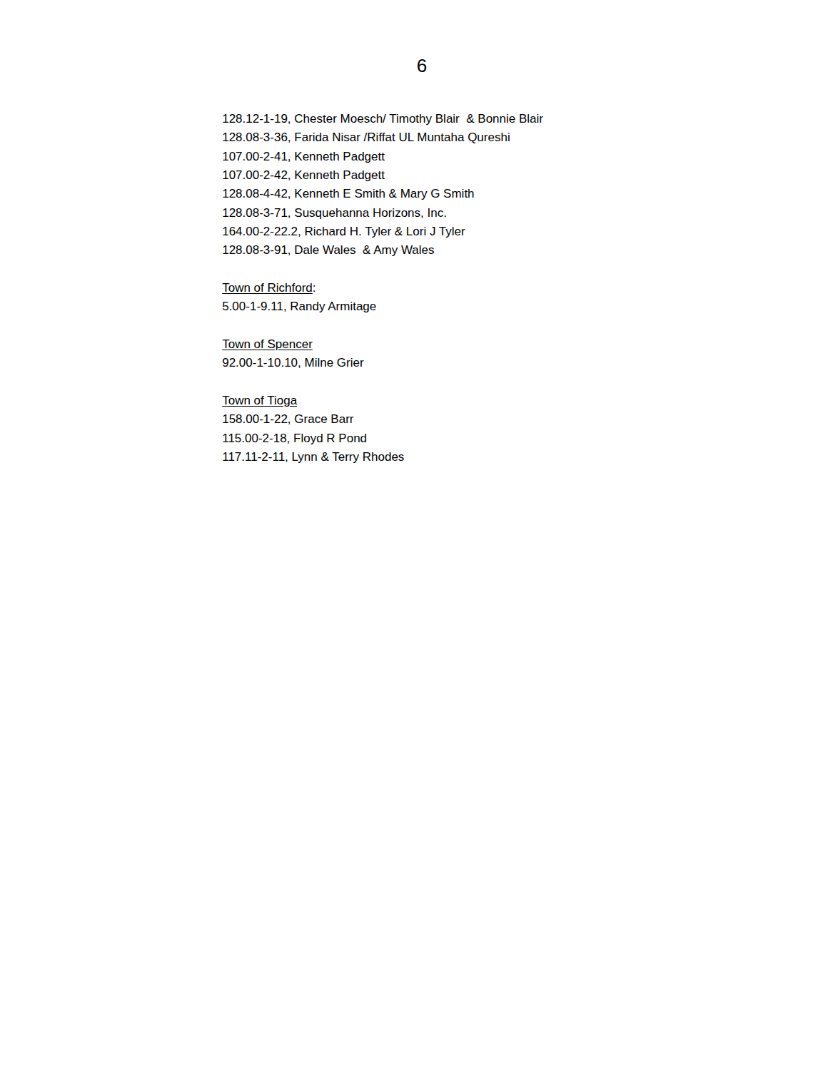6
128.12-1-19, Chester Moesch/ Timothy Blair & Bonnie Blair
128.08-3-36, Farida Nisar /Riffat UL Muntaha Qureshi
107.00-2-41, Kenneth Padgett
107.00-2-42, Kenneth Padgett
128.08-4-42, Kenneth E Smith & Mary G Smith
128.08-3-71, Susquehanna Horizons, Inc.
164.00-2-22.2, Richard H. Tyler & Lori J Tyler
128.08-3-91, Dale Wales & Amy Wales
Town of Richford:
5.00-1-9.11, Randy Armitage
Town of Spencer
92.00-1-10.10, Milne Grier
Town of Tioga
158.00-1-22, Grace Barr
115.00-2-18, Floyd R Pond
117.11-2-11, Lynn & Terry Rhodes